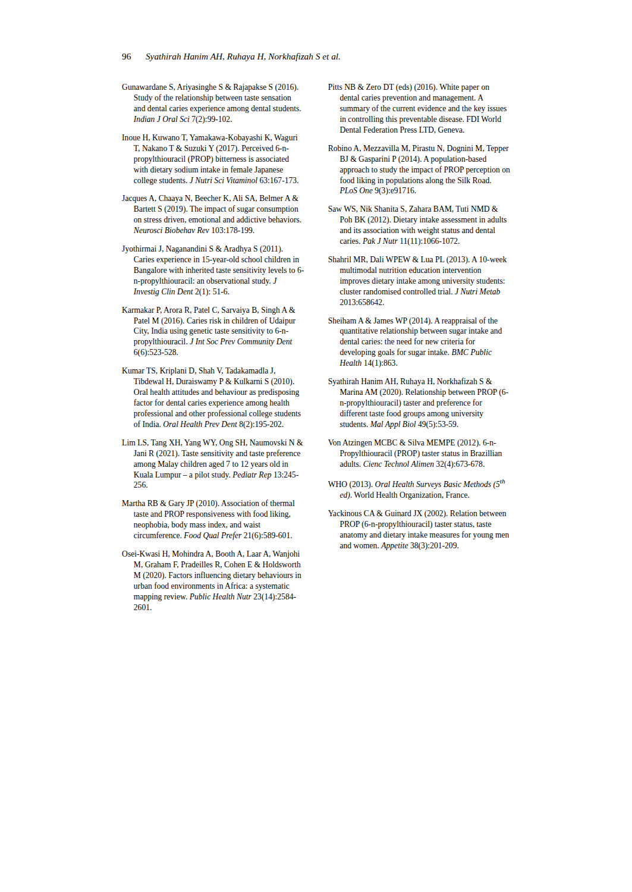96 Syathirah Hanim AH, Ruhaya H, Norkhafizah S et al.
Gunawardane S, Ariyasinghe S & Rajapakse S (2016). Study of the relationship between taste sensation and dental caries experience among dental students. Indian J Oral Sci 7(2):99-102.
Inoue H, Kuwano T, Yamakawa-Kobayashi K, Waguri T, Nakano T & Suzuki Y (2017). Perceived 6-n-propylthiouracil (PROP) bitterness is associated with dietary sodium intake in female Japanese college students. J Nutri Sci Vitaminol 63:167-173.
Jacques A, Chaaya N, Beecher K, Ali SA, Belmer A & Bartett S (2019). The impact of sugar consumption on stress driven, emotional and addictive behaviors. Neurosci Biobehav Rev 103:178-199.
Jyothirmai J, Naganandini S & Aradhya S (2011). Caries experience in 15-year-old school children in Bangalore with inherited taste sensitivity levels to 6-n-propylthiouracil: an observational study. J Investig Clin Dent 2(1): 51-6.
Karmakar P, Arora R, Patel C, Sarvaiya B, Singh A & Patel M (2016). Caries risk in children of Udaipur City, India using genetic taste sensitivity to 6-n-propylthiouracil. J Int Soc Prev Community Dent 6(6):523-528.
Kumar TS, Kriplani D, Shah V, Tadakamadla J, Tibdewal H, Duraiswamy P & Kulkarni S (2010). Oral health attitudes and behaviour as predisposing factor for dental caries experience among health professional and other professional college students of India. Oral Health Prev Dent 8(2):195-202.
Lim LS, Tang XH, Yang WY, Ong SH, Naumovski N & Jani R (2021). Taste sensitivity and taste preference among Malay children aged 7 to 12 years old in Kuala Lumpur – a pilot study. Pediatr Rep 13:245-256.
Martha RB & Gary JP (2010). Association of thermal taste and PROP responsiveness with food liking, neophobia, body mass index, and waist circumference. Food Qual Prefer 21(6):589-601.
Osei-Kwasi H, Mohindra A, Booth A, Laar A, Wanjohi M, Graham F, Pradeilles R, Cohen E & Holdsworth M (2020). Factors influencing dietary behaviours in urban food environments in Africa: a systematic mapping review. Public Health Nutr 23(14):2584-2601.
Pitts NB & Zero DT (eds) (2016). White paper on dental caries prevention and management. A summary of the current evidence and the key issues in controlling this preventable disease. FDI World Dental Federation Press LTD, Geneva.
Robino A, Mezzavilla M, Pirastu N, Dognini M, Tepper BJ & Gasparini P (2014). A population-based approach to study the impact of PROP perception on food liking in populations along the Silk Road. PLoS One 9(3):e91716.
Saw WS, Nik Shanita S, Zahara BAM, Tuti NMD & Poh BK (2012). Dietary intake assessment in adults and its association with weight status and dental caries. Pak J Nutr 11(11):1066-1072.
Shahril MR, Dali WPEW & Lua PL (2013). A 10-week multimodal nutrition education intervention improves dietary intake among university students: cluster randomised controlled trial. J Nutri Metab 2013:658642.
Sheiham A & James WP (2014). A reappraisal of the quantitative relationship between sugar intake and dental caries: the need for new criteria for developing goals for sugar intake. BMC Public Health 14(1):863.
Syathirah Hanim AH, Ruhaya H, Norkhafizah S & Marina AM (2020). Relationship between PROP (6-n-propylthiouracil) taster and preference for different taste food groups among university students. Mal Appl Biol 49(5):53-59.
Von Atzingen MCBC & Silva MEMPE (2012). 6-n-Propylthiouracil (PROP) taster status in Brazillian adults. Cienc Technol Alimen 32(4):673-678.
WHO (2013). Oral Health Surveys Basic Methods (5th ed). World Health Organization, France.
Yackinous CA & Guinard JX (2002). Relation between PROP (6-n-propylthiouracil) taster status, taste anatomy and dietary intake measures for young men and women. Appetite 38(3):201-209.